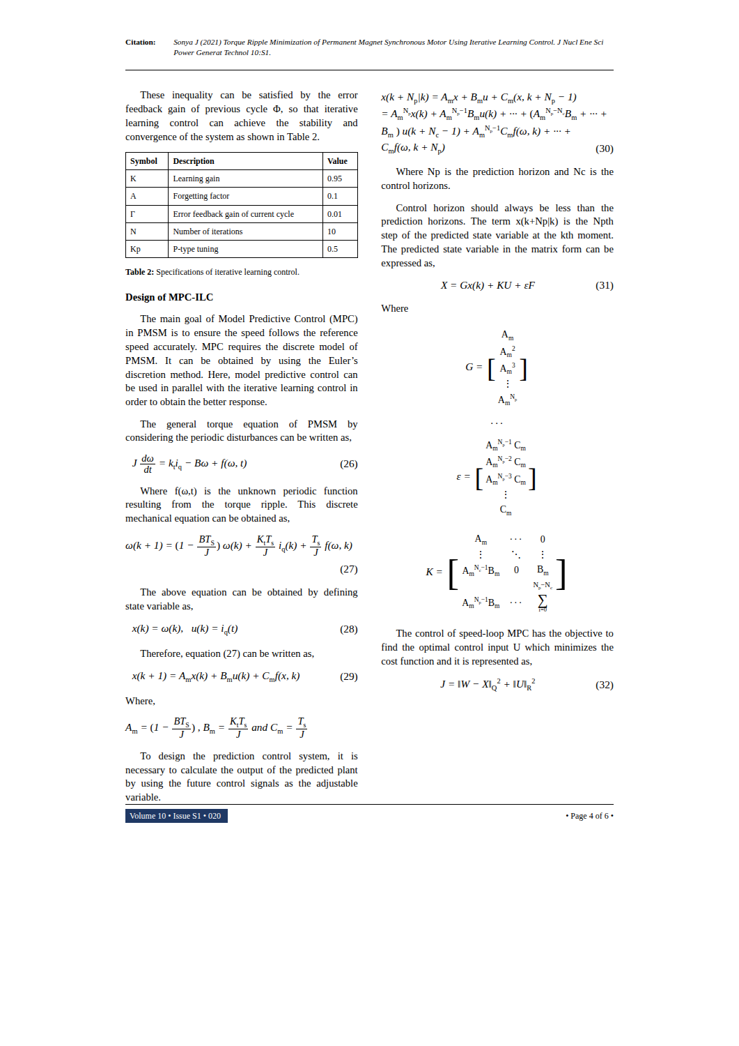Citation: Sonya J (2021) Torque Ripple Minimization of Permanent Magnet Synchronous Motor Using Iterative Learning Control. J Nucl Ene Sci Power Generat Technol 10:S1.
These inequality can be satisfied by the error feedback gain of previous cycle Φ, so that iterative learning control can achieve the stability and convergence of the system as shown in Table 2.
| Symbol | Description | Value |
| --- | --- | --- |
| K | Learning gain | 0.95 |
| A | Forgetting factor | 0.1 |
| Γ | Error feedback gain of current cycle | 0.01 |
| N | Number of iterations | 10 |
| Kp | P-type tuning | 0.5 |
Table 2: Specifications of iterative learning control.
Design of MPC-ILC
The main goal of Model Predictive Control (MPC) in PMSM is to ensure the speed follows the reference speed accurately. MPC requires the discrete model of PMSM. It can be obtained by using the Euler’s discretion method. Here, model predictive control can be used in parallel with the iterative learning control in order to obtain the better response.
The general torque equation of PMSM by considering the periodic disturbances can be written as,
J dω dt = ktiq − Bω + f(ω, t) (26)
Where f(ω,t) is the unknown periodic function resulting from the torque ripple. This discrete mechanical equation can be obtained as,
ω(k + 1) = (1 − BTS J) ω(k) + KtTs J iq(k) + Ts J f(ω, k)
(27)
The above equation can be obtained by defining state variable as,
x(k) = ω(k), u(k) = iq(t) (28)
Therefore, equation (27) can be written as,
x(k + 1) = Amx(k) + Bmu(k) + Cmf(x, k) (29)
Where,
Am = (1 − BTS J) , Bm = KtTs J and Cm = Ts J
To design the prediction control system, it is necessary to calculate the output of the predicted plant by using the future control signals as the adjustable variable.
x(k + Np|k) = Amx + Bmu + Cm(x, k + Np − 1)
= AmNpx(k) + AmNp−1Bmu(k) + ··· + (AmNp−NcBm + ··· +
Bm ) u(k + Nc − 1) + AmNp−1Cmf(ω, k) + ··· +
Cmf(ω, k + Np)(30)
Where Np is the prediction horizon and Nc is the control horizons.
Control horizon should always be less than the prediction horizons. The term x(k+Np|k) is the Npth step of the predicted state variable at the kth moment. The predicted state variable in the matrix form can be expressed as,
X = Gx(k) + KU + εF (31)
Where
G = [ Am Am2 Am3 ⋮ AmNp ]
···
ε = [ AmNp−1 Cm AmNp−2 Cm AmNp−3 Cm ⋮ Cm ]
K = [ Am···0 ⋮⋱⋮ AmNc−1Bm 0 Bm Np−Nc AmNp−1Bm··· ∑i=0 ]
The control of speed-loop MPC has the objective to find the optimal control input U which minimizes the cost function and it is represented as,
J = ‖W − X‖Q2 + ‖U‖R2 (32)
Volume 10 • Issue S1 • 020 • Page 4 of 6 •